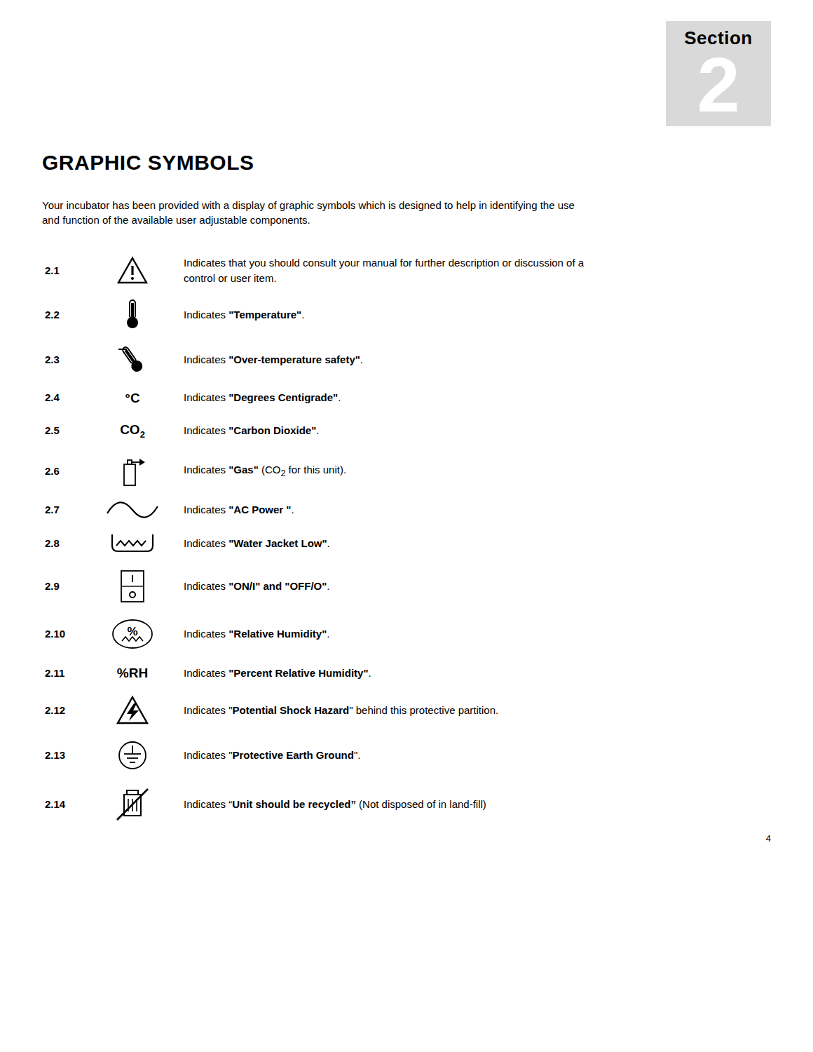Section
2
GRAPHIC SYMBOLS
Your incubator has been provided with a display of graphic symbols which is designed to help in identifying the use and function of the available user adjustable components.
| 2.1 | | Indicates that you should consult your manual for further description or discussion of a control or user item. |
| 2.2 | | Indicates "Temperature" . |
| 2.3 | | Indicates "Over-temperature safety" . |
| 2.4 | °C | Indicates "Degrees Centigrade" . |
| 2.5 | CO 2 | Indicates "Carbon Dioxide" . |
| 2.6 | | Indicates "Gas" (CO 2 for this unit). |
| 2.7 | | Indicates "AC Power " . |
| 2.8 | | Indicates "Water Jacket Low" . |
| 2.9 | | Indicates "ON/I" and "OFF/O" . |
| 2.10 | % | Indicates "Relative Humidity" . |
| 2.11 | %RH | Indicates "Percent Relative Humidity" . |
| 2.12 | | Indicates " Potential Shock Hazard " behind this protective partition. |
| 2.13 | | Indicates " Protective Earth Ground ". |
| 2.14 | | Indicates “ Unit should be recycled” (Not disposed of in land-fill) |
4